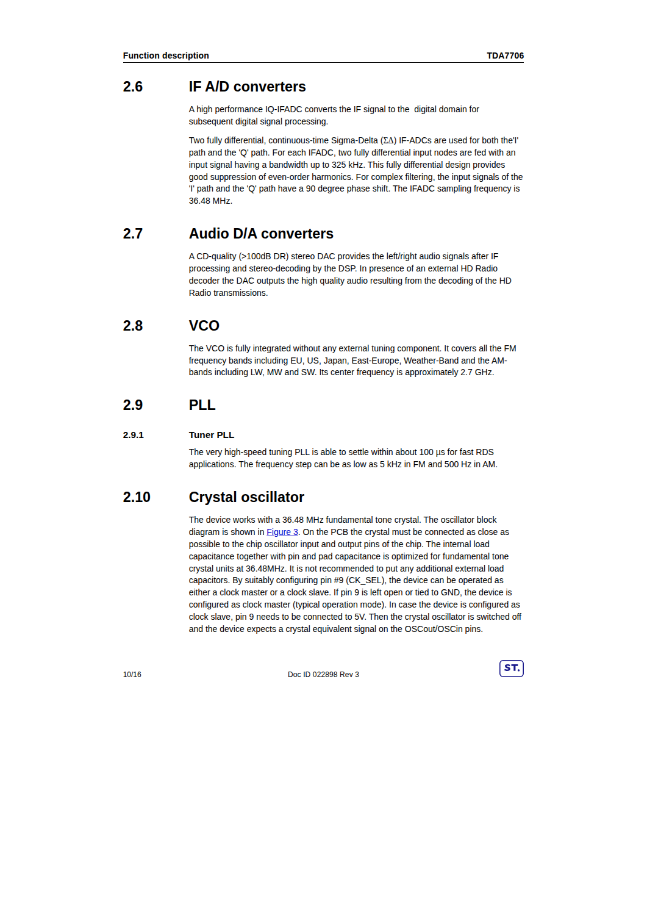Function description
TDA7706
2.6 IF A/D converters
A high performance IQ-IFADC converts the IF signal to the digital domain for subsequent digital signal processing.
Two fully differential, continuous-time Sigma-Delta (ΣΔ) IF-ADCs are used for both the'I' path and the 'Q' path. For each IFADC, two fully differential input nodes are fed with an input signal having a bandwidth up to 325 kHz. This fully differential design provides good suppression of even-order harmonics. For complex filtering, the input signals of the 'I' path and the 'Q' path have a 90 degree phase shift. The IFADC sampling frequency is 36.48 MHz.
2.7 Audio D/A converters
A CD-quality (>100dB DR) stereo DAC provides the left/right audio signals after IF processing and stereo-decoding by the DSP. In presence of an external HD Radio decoder the DAC outputs the high quality audio resulting from the decoding of the HD Radio transmissions.
2.8 VCO
The VCO is fully integrated without any external tuning component. It covers all the FM frequency bands including EU, US, Japan, East-Europe, Weather-Band and the AM-bands including LW, MW and SW. Its center frequency is approximately 2.7 GHz.
2.9 PLL
2.9.1 Tuner PLL
The very high-speed tuning PLL is able to settle within about 100 µs for fast RDS applications. The frequency step can be as low as 5 kHz in FM and 500 Hz in AM.
2.10 Crystal oscillator
The device works with a 36.48 MHz fundamental tone crystal. The oscillator block diagram is shown in Figure 3. On the PCB the crystal must be connected as close as possible to the chip oscillator input and output pins of the chip. The internal load capacitance together with pin and pad capacitance is optimized for fundamental tone crystal units at 36.48MHz. It is not recommended to put any additional external load capacitors. By suitably configuring pin #9 (CK_SEL), the device can be operated as either a clock master or a clock slave. If pin 9 is left open or tied to GND, the device is configured as clock master (typical operation mode). In case the device is configured as clock slave, pin 9 needs to be connected to 5V. Then the crystal oscillator is switched off and the device expects a crystal equivalent signal on the OSCout/OSCin pins.
10/16
Doc ID 022898 Rev 3